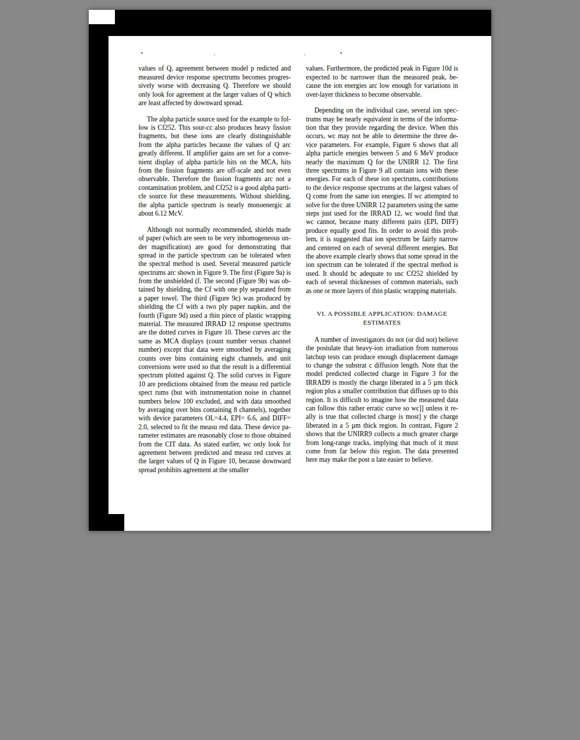• . . •
values of Q, agreement between model p redicted and measured device response spectrums becomes progressively worse with decreasing Q. Therefore we should only look for agreement at the larger values of Q which are least affected by downward spread.
The alpha particle source used for the example to follow is Cf252. This sour-cc also produces heavy fission fragments, but these ions are clearly distinguishable from the alpha particles because the values of Q arc greatly different. If amplifier gains are set for a convenient display of alpha particle hits on the MCA, hits from the fission fragments are off-scale and not even observable. Therefore the fission fragments arc not a contamination problem, and Cf252 is a good alpha particle source for these measurements. Without shielding, the alpha particle spectrum is nearly monoenergic at about 6.12 McV.
Although not normally recommended, shields made of paper (which are seen to be very inhomogeneous under magnification) are good for demonstrating that spread in the particle spectrum can be tolerated when the spectral method is used. Several measured particle spectrums arc shown in Figure 9. The first (Figure 9a) is from the unshielded (f. The second (Figure 9b) was obtained by shielding, the Cf with one ply separated from a paper towel. The third (Figure 9c) was produced by shielding the Cf with a two ply paper napkin, and the fourth (Figure 9d) used a thin piece of plastic wrapping material. The measured IRRAD 12 response spectrums are the dotted curves in Figure 10. These curves arc the same as MCA displays (count number versus channel number) except that data were smoothed by averaging counts over bins containing eight channels, and unit conversions were used so that the result is a differential spectrum plotted against Q. The solid curves in Figure 10 are predictions obtained from the measu red particle spect rums (but with instrumentation noise in channel numbers below 100 excluded, and with data smoothed by averaging over bins containing 8 channels), together with device parameters OL=4.4, EPI= 6.6, and DIFF= 2.0, selected to fit the measu red data. These device parameter estimates are reasonably close to those obtained from the CIT data. As stated earlier, wc only look for agreement between predicted and measu red curves at the larger values of Q in Figure 10, because downward spread prohibits agreement at the smaller
values. Furthermore, the predicted peak in Figure 10d is expected to bc narrower than the measured peak, because the ion energies arc low enough for variations in over-layer thickness to become observable.
Depending on the individual case, several ion spectrums may be nearly equivalent in terms of the information that they provide regarding the device. When this occurs, wc may not be able to determine the three device parameters. For example, Figure 6 shows that all alpha particle energies between 5 and 6 MeV produce nearly the maximum Q for the UNIRR 12. The first three spectrums in Figure 9 all contain ions with these energies. For each of these ion spectrums, contributions to the device response spectrums at the largest values of Q come from the same ion energies. If wc attempted to solve for the three UNIRR 12 parameters using the same steps just used for the IRRAD 12, wc would find that wc cannot, because many different pairs (EPI, DIFF) produce equally good fits. In order to avoid this problem, it is suggested that ion spectrum be fairly narrow and centered on each of several different energies. But the above example clearly shows that some spread in the ion spectrum can be tolerated if the spectral method is used. It should bc adequate to usc Cf252 shielded by each of several thicknesses of common materials, such as one or more layers of thin plastic wrapping materials.
VI. A POSSIBLE APPLICATION: DAMAGE
ESTIMATES
A number of investigators do not (or did not) believe the postulate that heavy-ion irradiation from numerous latchup tests can produce enough displacement damage to change the substrat c diffusion length. Note that the model predicted collected charge in Figure 3 for the IRRAD9 is mostly the charge liberated in a 5 µm thick region plus a smaller contribution that diffuses up to this region. It is difficult to imagine how the measured data can follow this rather erratic curve so wc]] unless it really is true that collected charge is most] y the charge liberated in a 5 µm thick region. In contrast, Figure 2 shows that the UNIRR9 collects a much greater charge from long-range tracks, implying that much of it must come from far below this region. The data presented here may make the post u late easier to believe.